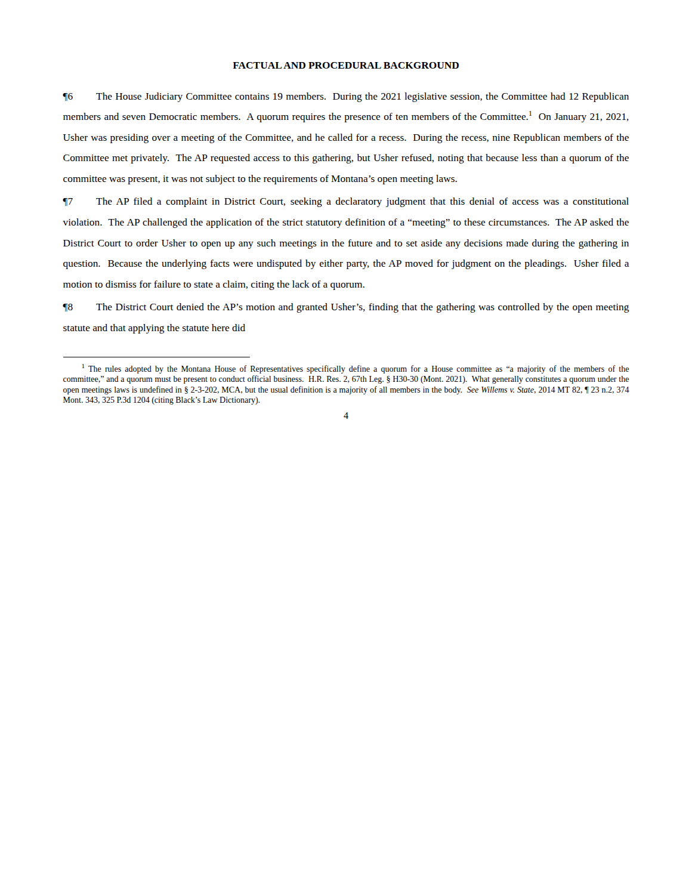Factual and Procedural Background
¶6 The House Judiciary Committee contains 19 members. During the 2021 legislative session, the Committee had 12 Republican members and seven Democratic members. A quorum requires the presence of ten members of the Committee.1 On January 21, 2021, Usher was presiding over a meeting of the Committee, and he called for a recess. During the recess, nine Republican members of the Committee met privately. The AP requested access to this gathering, but Usher refused, noting that because less than a quorum of the committee was present, it was not subject to the requirements of Montana’s open meeting laws.
¶7 The AP filed a complaint in District Court, seeking a declaratory judgment that this denial of access was a constitutional violation. The AP challenged the application of the strict statutory definition of a “meeting” to these circumstances. The AP asked the District Court to order Usher to open up any such meetings in the future and to set aside any decisions made during the gathering in question. Because the underlying facts were undisputed by either party, the AP moved for judgment on the pleadings. Usher filed a motion to dismiss for failure to state a claim, citing the lack of a quorum.
¶8 The District Court denied the AP’s motion and granted Usher’s, finding that the gathering was controlled by the open meeting statute and that applying the statute here did
1 The rules adopted by the Montana House of Representatives specifically define a quorum for a House committee as “a majority of the members of the committee,” and a quorum must be present to conduct official business. H.R. Res. 2, 67th Leg. § H30-30 (Mont. 2021). What generally constitutes a quorum under the open meetings laws is undefined in § 2-3-202, MCA, but the usual definition is a majority of all members in the body. See Willems v. State, 2014 MT 82, ¶ 23 n.2, 374 Mont. 343, 325 P.3d 1204 (citing Black’s Law Dictionary).
4